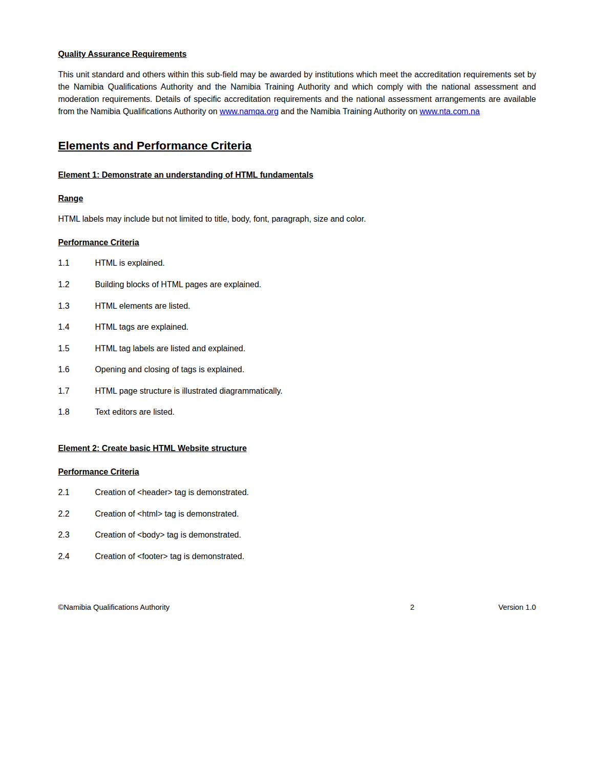Quality Assurance Requirements
This unit standard and others within this sub-field may be awarded by institutions which meet the accreditation requirements set by the Namibia Qualifications Authority and the Namibia Training Authority and which comply with the national assessment and moderation requirements. Details of specific accreditation requirements and the national assessment arrangements are available from the Namibia Qualifications Authority on www.namqa.org and the Namibia Training Authority on www.nta.com.na
Elements and Performance Criteria
Element 1: Demonstrate an understanding of HTML fundamentals
Range
HTML labels may include but not limited to title, body, font, paragraph, size and color.
Performance Criteria
| 1.1 | HTML is explained. |
| 1.2 | Building blocks of HTML pages are explained. |
| 1.3 | HTML elements are listed. |
| 1.4 | HTML tags are explained. |
| 1.5 | HTML tag labels are listed and explained. |
| 1.6 | Opening and closing of tags is explained. |
| 1.7 | HTML page structure is illustrated diagrammatically. |
| 1.8 | Text editors are listed. |
Element 2: Create basic HTML Website structure
Performance Criteria
| 2.1 | Creation of <header> tag is demonstrated. |
| 2.2 | Creation of <html> tag is demonstrated. |
| 2.3 | Creation of <body> tag is demonstrated. |
| 2.4 | Creation of <footer> tag is demonstrated. |
| ©Namibia Qualifications Authority | 2 | Version 1.0 |